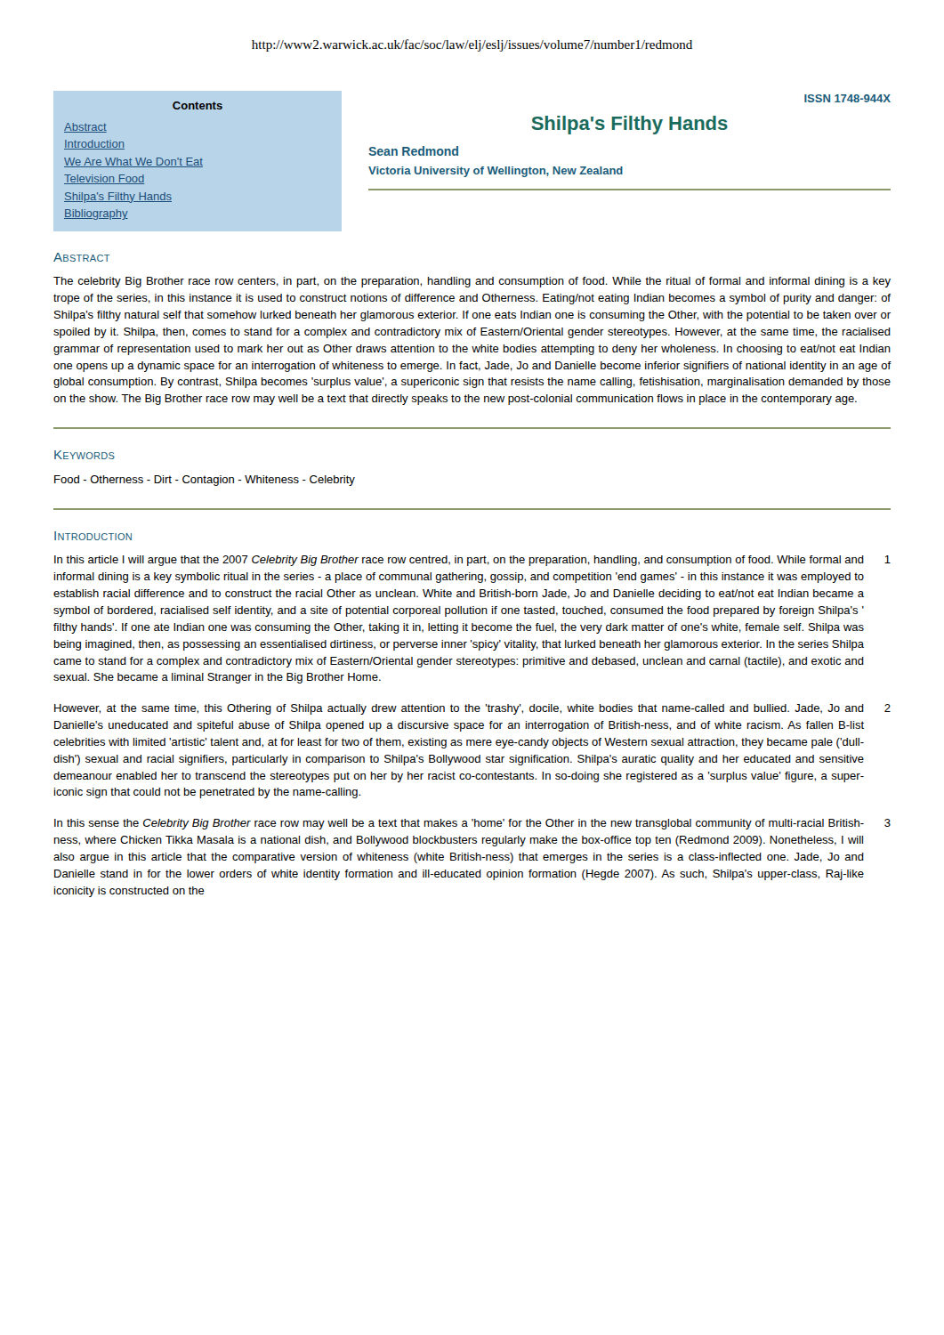http://www2.warwick.ac.uk/fac/soc/law/elj/eslj/issues/volume7/number1/redmond
Contents
Abstract
Introduction
We Are What We Don't Eat
Television Food
Shilpa's Filthy Hands
Bibliography
ISSN 1748-944X
Shilpa's Filthy Hands
Sean Redmond
Victoria University of Wellington, New Zealand
Abstract
The celebrity Big Brother race row centers, in part, on the preparation, handling and consumption of food. While the ritual of formal and informal dining is a key trope of the series, in this instance it is used to construct notions of difference and Otherness. Eating/not eating Indian becomes a symbol of purity and danger: of Shilpa's filthy natural self that somehow lurked beneath her glamorous exterior. If one eats Indian one is consuming the Other, with the potential to be taken over or spoiled by it. Shilpa, then, comes to stand for a complex and contradictory mix of Eastern/Oriental gender stereotypes. However, at the same time, the racialised grammar of representation used to mark her out as Other draws attention to the white bodies attempting to deny her wholeness. In choosing to eat/not eat Indian one opens up a dynamic space for an interrogation of whiteness to emerge. In fact, Jade, Jo and Danielle become inferior signifiers of national identity in an age of global consumption. By contrast, Shilpa becomes 'surplus value', a supericonic sign that resists the name calling, fetishisation, marginalisation demanded by those on the show. The Big Brother race row may well be a text that directly speaks to the new post-colonial communication flows in place in the contemporary age.
Keywords
Food - Otherness - Dirt - Contagion - Whiteness - Celebrity
Introduction
1
In this article I will argue that the 2007 Celebrity Big Brother race row centred, in part, on the preparation, handling, and consumption of food. While formal and informal dining is a key symbolic ritual in the series - a place of communal gathering, gossip, and competition 'end games' - in this instance it was employed to establish racial difference and to construct the racial Other as unclean. White and British-born Jade, Jo and Danielle deciding to eat/not eat Indian became a symbol of bordered, racialised self identity, and a site of potential corporeal pollution if one tasted, touched, consumed the food prepared by foreign Shilpa's ' filthy hands'. If one ate Indian one was consuming the Other, taking it in, letting it become the fuel, the very dark matter of one's white, female self. Shilpa was being imagined, then, as possessing an essentialised dirtiness, or perverse inner 'spicy' vitality, that lurked beneath her glamorous exterior. In the series Shilpa came to stand for a complex and contradictory mix of Eastern/Oriental gender stereotypes: primitive and debased, unclean and carnal (tactile), and exotic and sexual. She became a liminal Stranger in the Big Brother Home.
2
However, at the same time, this Othering of Shilpa actually drew attention to the 'trashy', docile, white bodies that name-called and bullied. Jade, Jo and Danielle's uneducated and spiteful abuse of Shilpa opened up a discursive space for an interrogation of British-ness, and of white racism. As fallen B-list celebrities with limited 'artistic' talent and, at for least for two of them, existing as mere eye-candy objects of Western sexual attraction, they became pale ('dull-dish') sexual and racial signifiers, particularly in comparison to Shilpa's Bollywood star signification. Shilpa's auratic quality and her educated and sensitive demeanour enabled her to transcend the stereotypes put on her by her racist co-contestants. In so-doing she registered as a 'surplus value' figure, a super-iconic sign that could not be penetrated by the name-calling.
3
In this sense the Celebrity Big Brother race row may well be a text that makes a 'home' for the Other in the new transglobal community of multi-racial British-ness, where Chicken Tikka Masala is a national dish, and Bollywood blockbusters regularly make the box-office top ten (Redmond 2009). Nonetheless, I will also argue in this article that the comparative version of whiteness (white British-ness) that emerges in the series is a class-inflected one. Jade, Jo and Danielle stand in for the lower orders of white identity formation and ill-educated opinion formation (Hegde 2007). As such, Shilpa's upper-class, Raj-like iconicity is constructed on the